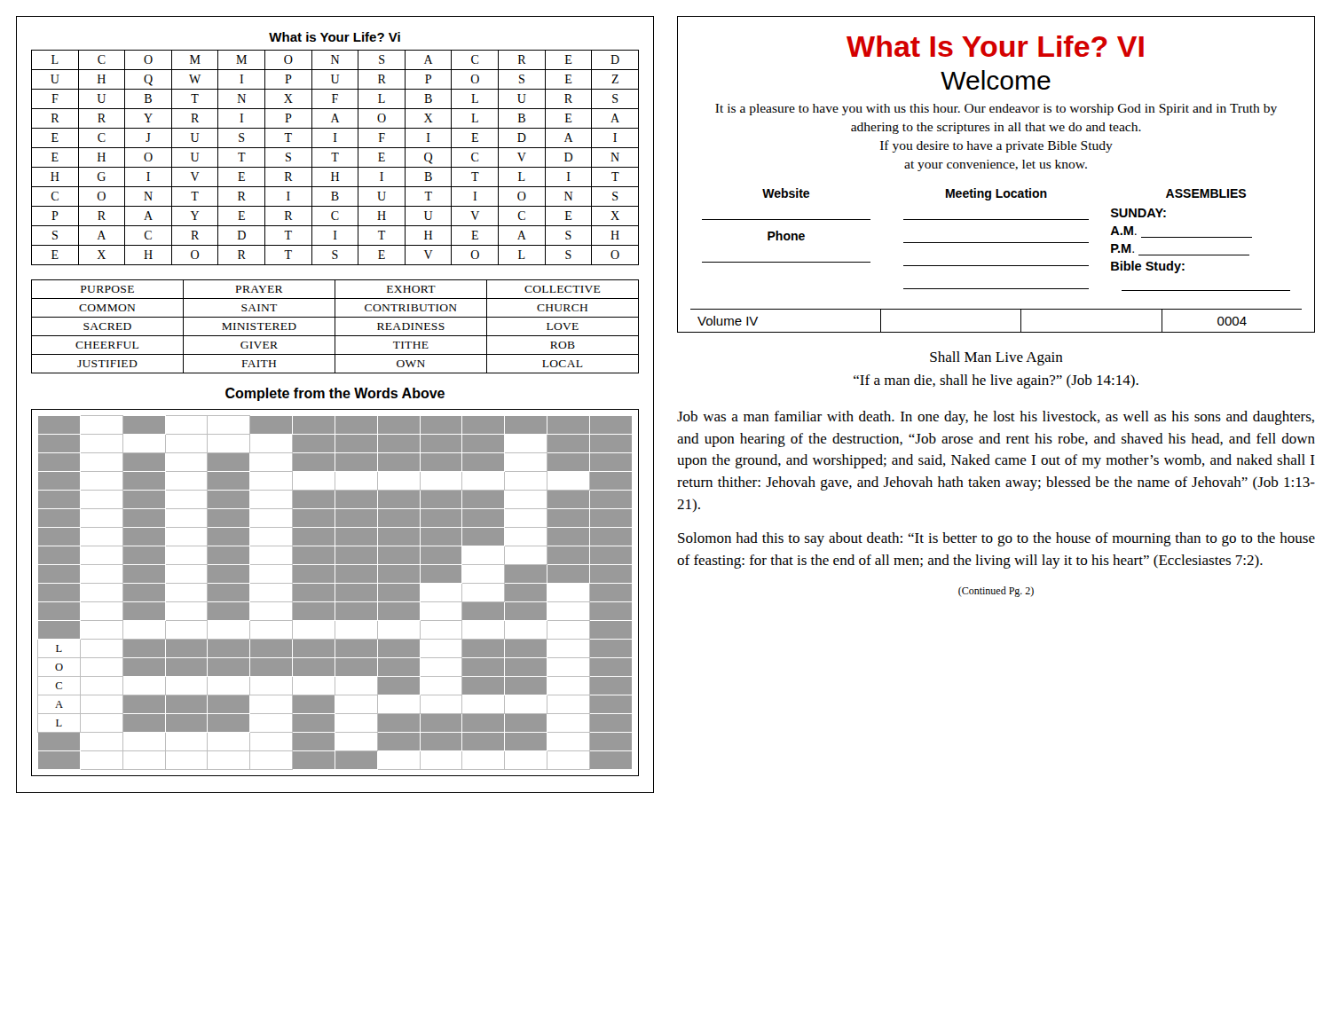What is Your Life? Vi
| L | C | O | M | M | O | N | S | A | C | R | E | D |
| U | H | Q | W | I | P | U | R | P | O | S | E | Z |
| F | U | B | T | N | X | F | L | B | L | U | R | S |
| R | R | Y | R | I | P | A | O | X | L | B | E | A |
| E | C | J | U | S | T | I | F | I | E | D | A | I |
| E | H | O | U | T | S | T | E | Q | C | V | D | N |
| H | G | I | V | E | R | H | I | B | T | L | I | T |
| C | O | N | T | R | I | B | U | T | I | O | N | S |
| P | R | A | Y | E | R | C | H | U | V | C | E | X |
| S | A | C | R | D | T | I | T | H | E | A | S | H |
| E | X | H | O | R | T | S | E | V | O | L | S | O |
| PURPOSE | PRAYER | EXHORT | COLLECTIVE |
| COMMON | SAINT | CONTRIBUTION | CHURCH |
| SACRED | MINISTERED | READINESS | LOVE |
| CHEERFUL | GIVER | TITHE | ROB |
| JUSTIFIED | FAITH | OWN | LOCAL |
Complete from the Words Above
| L | | | | | | | | | | | | | |
| O | | | | | | | | | | | | | |
| C | | | | | | | | | | | | | |
| A | | | | | | | | | | | | | |
| L | | | | | | | | | | | | | |
What Is Your Life? VI
Welcome
It is a pleasure to have you with us this hour. Our endeavor is to worship God in Spirit and in Truth by adhering to the scriptures in all that we do and teach.
If you desire to have a private Bible Study
at your convenience, let us know.
Website
Phone
Meeting Location
ASSEMBLIES
SUNDAY:
A.M.
P.M.
Bible Study:
Volume IV
0004
Shall Man Live Again
“If a man die, shall he live again?” (Job 14:14).
Job was a man familiar with death. In one day, he lost his livestock, as well as his sons and daughters, and upon hearing of the destruction, “Job arose and rent his robe, and shaved his head, and fell down upon the ground, and worshipped; and said, Naked came I out of my mother’s womb, and naked shall I return thither: Jehovah gave, and Jehovah hath taken away; blessed be the name of Jehovah” (Job 1:13-21).
Solomon had this to say about death: “It is better to go to the house of mourning than to go to the house of feasting: for that is the end of all men; and the living will lay it to his heart” (Ecclesiastes 7:2).
(Continued Pg. 2)